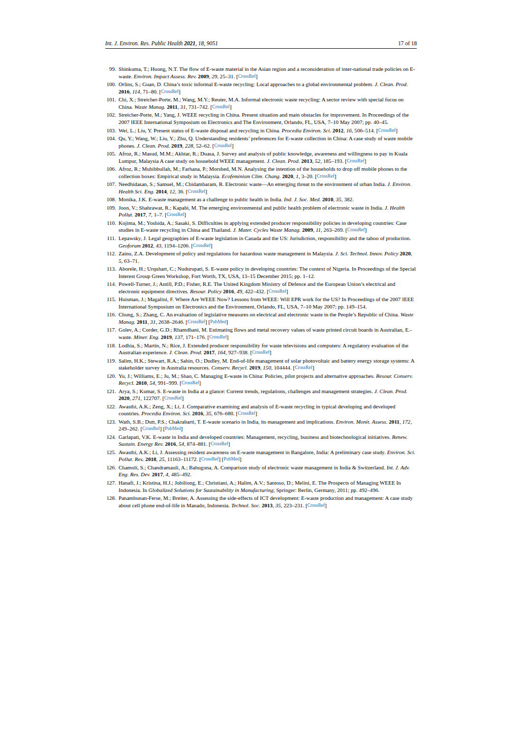Int. J. Environ. Res. Public Health 2021, 18, 9051
17 of 18
99. Shinkuma, T.; Huong, N.T. The flow of E-waste material in the Asian region and a reconsideration of inter-national trade policies on E-waste. Environ. Impact Assess. Rev. 2009, 29, 25–31. [CrossRef]
100. Orlins, S.; Guan, D. China’s toxic informal E-waste recycling: Local approaches to a global environmental problem. J. Clean. Prod. 2016, 114, 71–80. [CrossRef]
101. Chi, X.; Streicher-Porte, M.; Wang, M.Y.; Reuter, M.A. Informal electronic waste recycling: A sector review with special focus on China. Waste Manag. 2011, 31, 731–742. [CrossRef]
102. Streicher-Porte, M.; Yang, J. WEEE recycling in China. Present situation and main obstacles for improvement. In Proceedings of the 2007 IEEE International Symposium on Electronics and The Environment, Orlando, FL, USA, 7–10 May 2007; pp. 40–45.
103. Wei, L.; Liu, Y. Present status of E-waste disposal and recycling in China. Procedia Environ. Sci. 2012, 16, 506–514. [CrossRef]
104. Qu, Y.; Wang, W.; Liu, Y.; Zhu, Q. Understanding residents’ preferences for E-waste collection in China: A case study of waste mobile phones. J. Clean. Prod. 2019, 228, 52–62. [CrossRef]
105. Afroz, R.; Masud, M.M.; Akhtar, R.; Duasa, J. Survey and analysis of public knowledge, awareness and willingness to pay in Kuala Lumpur, Malaysia A case study on household WEEE management. J. Clean. Prod. 2013, 52, 185–193. [CrossRef]
106. Afroz, R.; Muhibbullah, M.; Farhana, P.; Morshed, M.N. Analysing the intention of the households to drop off mobile phones to the collection boxes: Empirical study in Malaysia. Ecofeminism Clim. Chang. 2020, 1, 3–20. [CrossRef]
107. Needhidasan, S.; Samuel, M.; Chidambaram, R. Electronic waste—An emerging threat to the environment of urban India. J. Environ. Health Sci. Eng. 2014, 12, 36. [CrossRef]
108. Monika, J.K. E-waste management as a challenge to public health in India. Ind. J. Soc. Med. 2010, 35, 382.
109. Joon, V.; Shahrawat, R.; Kapahi, M. The emerging environmental and public health problem of electronic waste in India. J. Health Pollut. 2017, 7, 1–7. [CrossRef]
110. Kojima, M.; Yoshida, A.; Sasaki, S. Difficulties in applying extended producer responsibility policies in developing countries: Case studies in E-waste recycling in China and Thailand. J. Mater. Cycles Waste Manag. 2009, 11, 263–269. [CrossRef]
111. Lepawsky, J. Legal geographies of E-waste legislation in Canada and the US: Jurisdiction, responsibility and the taboo of production. Geoforum 2012, 43, 1194–1206. [CrossRef]
112. Zainu, Z.A. Development of policy and regulations for hazardous waste management in Malaysia. J. Sci. Technol. Innov. Policy 2020, 5, 63–71.
113. Aborele, H.; Urquhart, C.; Nudurupati, S. E-waste policy in developing countries: The context of Nigeria. In Proceedings of the Special Interest Group Green Workshop, Fort Worth, TX, USA, 13–15 December 2015; pp. 1–12.
114. Powell-Turner, J.; Antill, P.D.; Fisher, R.E. The United Kingdom Ministry of Defence and the European Union’s electrical and electronic equipment directives. Resour. Policy 2016, 49, 422–432. [CrossRef]
115. Huisman, J.; Magalini, F. Where Are WEEE Now? Lessons from WEEE: Will EPR work for the US? In Proceedings of the 2007 IEEE International Symposium on Electronics and the Environment, Orlando, FL, USA, 7–10 May 2007; pp. 149–154.
116. Chung, S.; Zhang, C. An evaluation of legislative measures on electrical and electronic waste in the People’s Republic of China. Waste Manag. 2011, 31, 2638–2646. [CrossRef] [PubMed]
117. Golev, A.; Corder, G.D.; Rhamdhani, M. Estimating flows and metal recovery values of waste printed circuit boards in Australian, E.-waste. Miner. Eng. 2019, 137, 171–176. [CrossRef]
118. Lodhia, S.; Martin, N.; Rice, J. Extended producer responsibility for waste televisions and computers: A regulatory evaluation of the Australian experience. J. Clean. Prod. 2017, 164, 927–938. [CrossRef]
119. Salim, H.K.; Stewart, R.A.; Sahin, O.; Dudley, M. End-of-life management of solar photovoltaic and battery energy storage systems: A stakeholder survey in Australia resources. Conserv. Recycl. 2019, 150, 104444. [CrossRef]
120. Yu, J.; Williams, E.; Ju, M.; Shao, C. Managing E-waste in China: Policies, pilot projects and alternative approaches. Resour. Conserv. Recycl. 2010, 54, 991–999. [CrossRef]
121. Arya, S.; Kumar, S. E-waste in India at a glance: Current trends, regulations, challenges and management strategies. J. Clean. Prod. 2020, 271, 122707. [CrossRef]
122. Awasthi, A.K.; Zeng, X.; Li, J. Comparative examining and analysis of E-waste recycling in typical developing and developed countries. Procedia Environ. Sci. 2016, 35, 676–680. [CrossRef]
123. Wath, S.B.; Dutt, P.S.; Chakrabarti, T. E-waste scenario in India, its management and implications. Environ. Monit. Assess. 2011, 172, 249–262. [CrossRef] [PubMed]
124. Garlapati, V.K. E-waste in India and developed countries: Management, recycling, business and biotechnological initiatives. Renew. Sustain. Energy Rev. 2016, 54, 874–881. [CrossRef]
125. Awasthi, A.K.; Li, J. Assessing resident awareness on E-waste management in Bangalore, India: A preliminary case study. Environ. Sci. Pollut. Res. 2018, 25, 11163–11172. [CrossRef] [PubMed]
126. Chamoli, S.; Chandramauli, A.; Bahuguna, A. Comparison study of electronic waste management in India & Switzerland. Int. J. Adv. Eng. Res. Dev. 2017, 4, 485–492.
127. Hanafi, J.; Kristina, H.J.; Jobiliong, E.; Christiani, A.; Halim, A.V.; Santoso, D.; Melini, E. The Prospects of Managing WEEE In Indonesia. In Globalized Solutions for Sustainability in Manufacturing; Springer: Berlin, Germany, 2011; pp. 492–496.
128. Panambunan-Ferse, M.; Breiter, A. Assessing the side-effects of ICT development: E-waste production and management: A case study about cell phone end-of-life in Manado, Indonesia. Technol. Soc. 2013, 35, 223–231. [CrossRef]